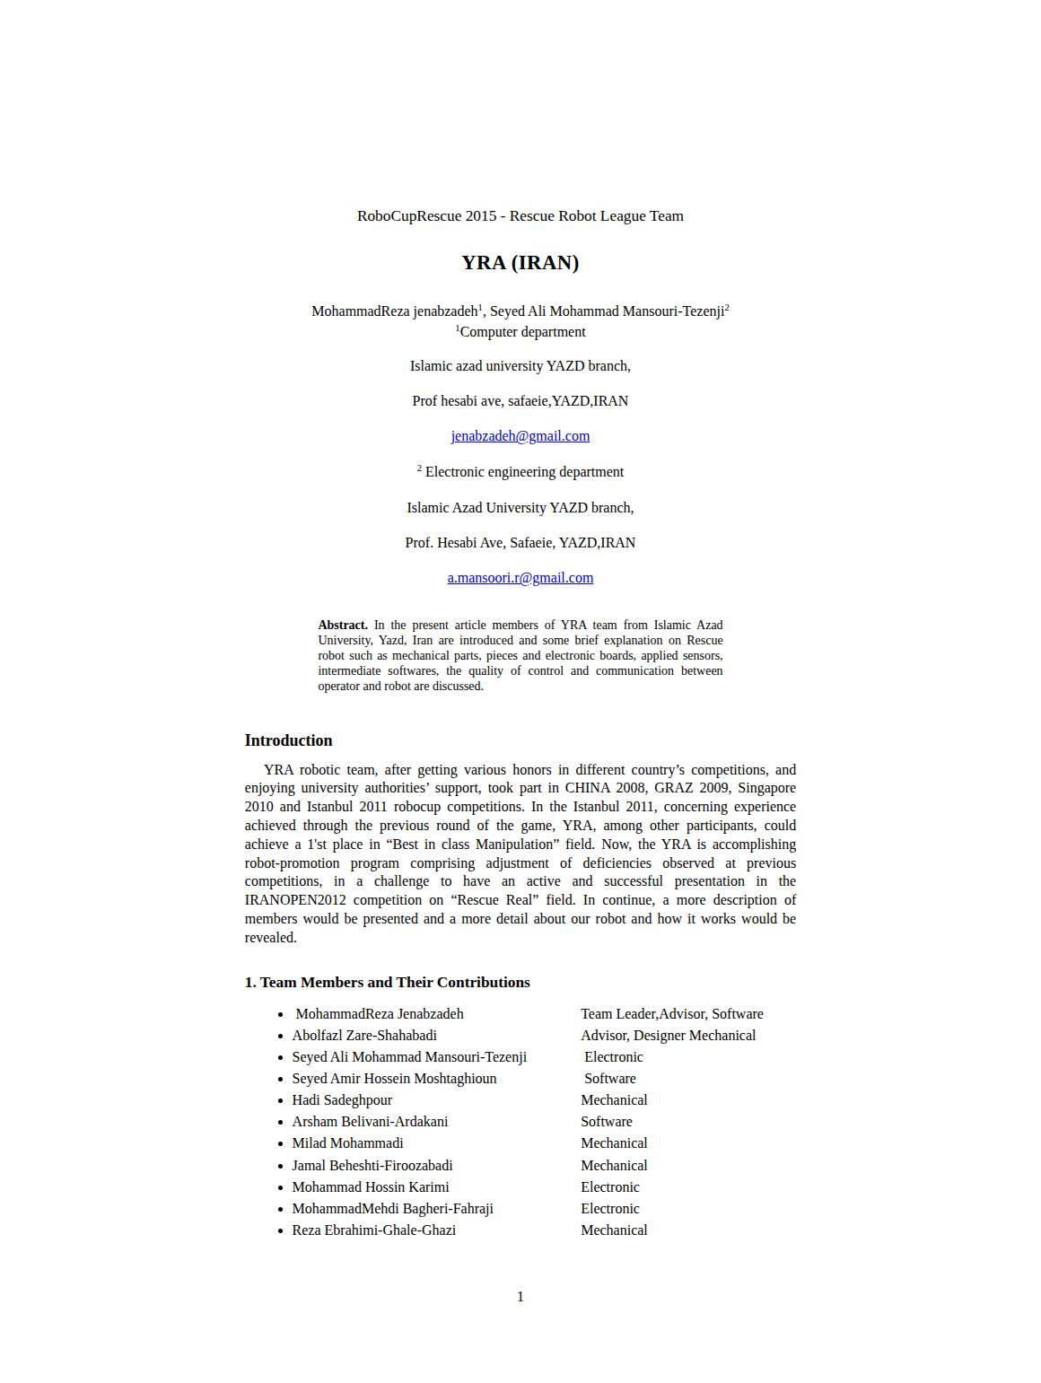RoboCupRescue 2015 - Rescue Robot League Team
YRA (IRAN)
MohammadReza jenabzadeh1, Seyed Ali Mohammad Mansouri-Tezenji2
1Computer department
Islamic azad university YAZD branch,
Prof hesabi ave, safaeie,YAZD,IRAN
jenabzadeh@gmail.com
2 Electronic engineering department
Islamic Azad University YAZD branch,
Prof. Hesabi Ave, Safaeie, YAZD,IRAN
a.mansoori.r@gmail.com
Abstract. In the present article members of YRA team from Islamic Azad University, Yazd, Iran are introduced and some brief explanation on Rescue robot such as mechanical parts, pieces and electronic boards, applied sensors, intermediate softwares, the quality of control and communication between operator and robot are discussed.
Introduction
YRA robotic team, after getting various honors in different country’s competitions, and enjoying university authorities’ support, took part in CHINA 2008, GRAZ 2009, Singapore 2010 and Istanbul 2011 robocup competitions. In the Istanbul 2011, concerning experience achieved through the previous round of the game, YRA, among other participants, could achieve a 1'st place in “Best in class Manipulation” field. Now, the YRA is accomplishing robot-promotion program comprising adjustment of deficiencies observed at previous competitions, in a challenge to have an active and successful presentation in the IRANOPEN2012 competition on “Rescue Real” field. In continue, a more description of members would be presented and a more detail about our robot and how it works would be revealed.
1. Team Members and Their Contributions
MohammadReza Jenabzadeh Team Leader,Advisor, Software
Abolfazl Zare-Shahabadi Advisor, Designer Mechanical
Seyed Ali Mohammad Mansouri-Tezenji Electronic
Seyed Amir Hossein Moshtaghioun Software
Hadi Sadeghpour Mechanical
Arsham Belivani-Ardakani Software
Milad Mohammadi Mechanical
Jamal Beheshti-Firoozabadi Mechanical
Mohammad Hossin Karimi Electronic
MohammadMehdi Bagheri-Fahraji Electronic
Reza Ebrahimi-Ghale-Ghazi Mechanical
1